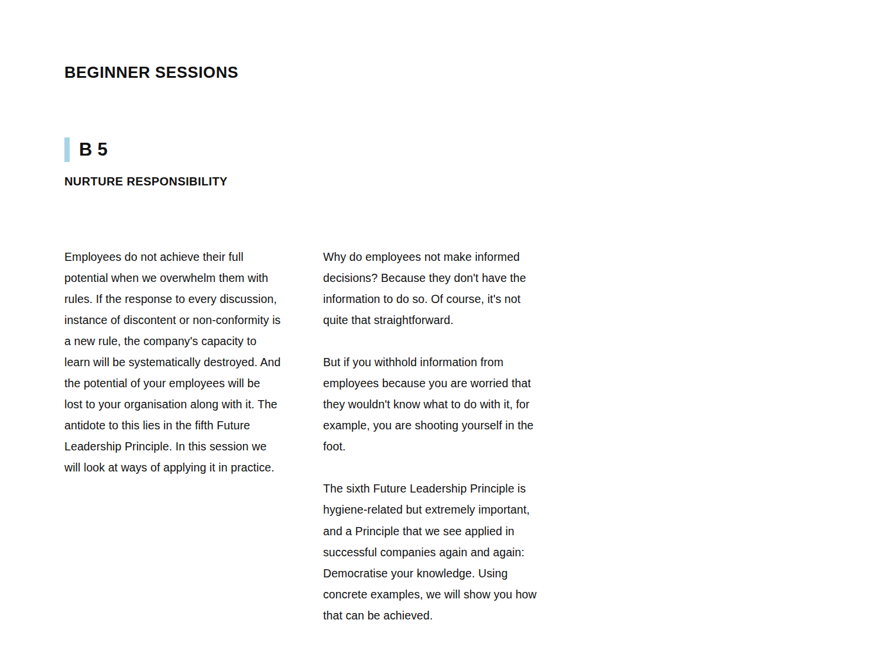Beginner Sessions
B 5
Nurture Responsibility
Employees do not achieve their full potential when we overwhelm them with rules. If the response to every discussion, instance of discontent or non-conformity is a new rule, the company's capacity to learn will be systematically destroyed. And the potential of your employees will be lost to your organisation along with it. The antidote to this lies in the fifth Future Leadership Principle. In this session we will look at ways of applying it in practice.
Why do employees not make informed decisions? Because they don't have the information to do so. Of course, it's not quite that straightforward.
But if you withhold information from employees because you are worried that they wouldn't know what to do with it, for example, you are shooting yourself in the foot.
The sixth Future Leadership Principle is hygiene-related but extremely important, and a Principle that we see applied in successful companies again and again: Democratise your knowledge. Using concrete examples, we will show you how that can be achieved.